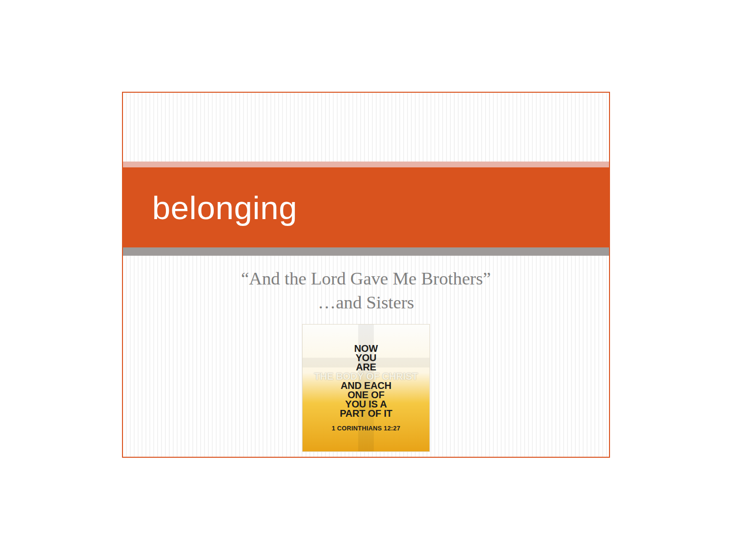belonging
“And the Lord Gave Me Brothers” …and Sisters
Now You Are The Body of Christ And Each One Of You Is A Part Of It 1 Corinthians 12:27